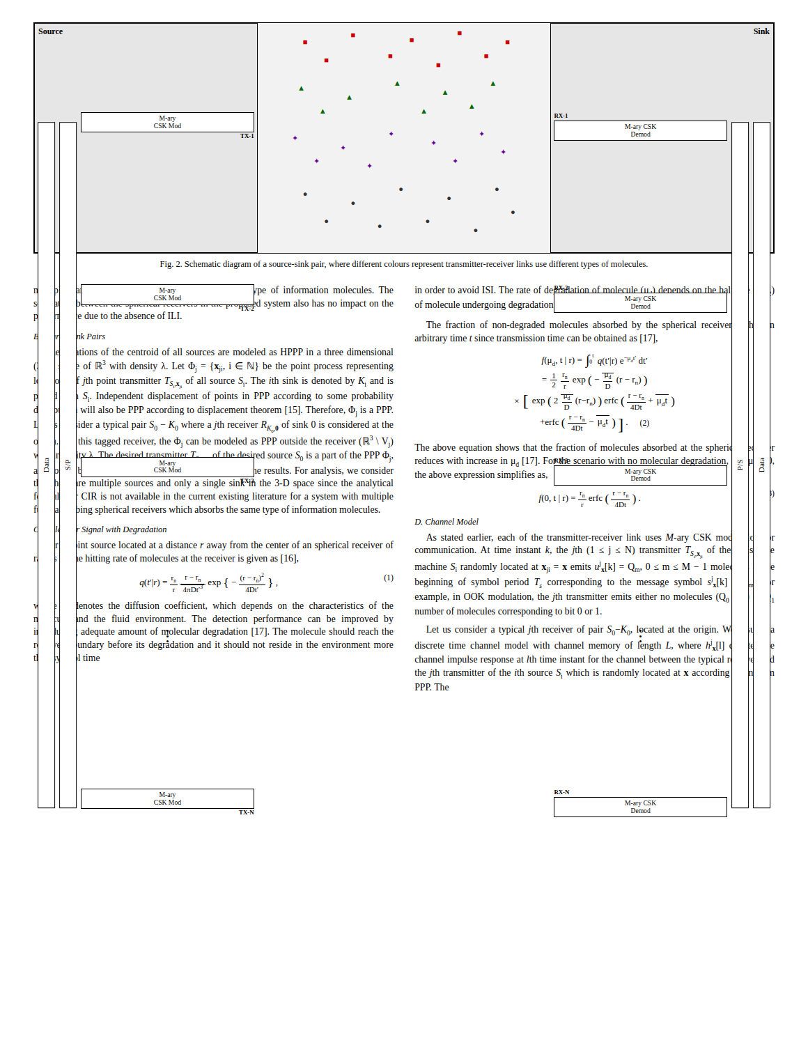Source
Data
S/P
M-ary
CSK Mod
TX-1
M-ary
CSK Mod
TX-2
M-ary
CSK Mod
TX-3
•
•
•
M-ary
CSK Mod
TX-N
■ ■ ■ ■ ■ ■ ■ ■ ■ ▲ ▲ ▲ ▲ ▲ ▲ ▲ ▲ ✦ ✦ ✦ ✦ ✦ ✦ ✦ ✦ ✦ ● ● ● ● ● ● ● ● ● ●
Sink
RX-1
M-ary CSK
Demod
RX-2
M-ary CSK
Demod
RX-3
M-ary CSK
Demod
•
•
•
RX-N
M-ary CSK
Demod
P/S
Data
Fig. 2. Schematic diagram of a source-sink pair, where different colours represent transmitter-receiver links use different types of molecules.
multiple transmitters and receivers which use single type of information molecules. The separation between the spherical receivers in the proposed system also has no impact on the performance due to the absence of ILI.
B. Source-Sink Pairs
The locations of the centroid of all sources are modeled as HPPP in a three dimensional (3-D) space of ℝ3 with density λ. Let Φj = {xji, i ∈ ℕ} be the point process representing locations of jth point transmitter TSi,xji of all source Si. The ith sink is denoted by Ki and is paired with Si. Independent displacement of points in PPP according to some probability distribution will also be PPP according to displacement theorem [15]. Therefore, Φj is a PPP. Let us consider a typical pair S0 − K0 where a jth receiver RK0,0 of sink 0 is considered at the origin. For this tagged receiver, the Φj can be modeled as PPP outside the receiver (ℝ3 \ Vj) with intensity λ. The desired transmitter TS0,xj0 of the desired source S0 is a part of the PPP Φj, as allowed by Slivnyak theorem [15] without affecting the results. For analysis, we consider that there are multiple sources and only a single sink in the 3-D space since the analytical formula for CIR is not available in the current existing literature for a system with multiple fully-absorbing spherical receivers which absorbs the same type of information molecules.
C. Molecular Signal with Degradation
For a point source located at a distance r away from the center of an spherical receiver of radius rn, the hitting rate of molecules at the receiver is given as [16],
(1) q(t′|r) = rn r r − rn 4πDt′3 exp { − (r − rn)24Dt′ } ,
where D denotes the diffusion coefficient, which depends on the characteristics of the molecule and the fluid environment. The detection performance can be improved by introducing adequate amount of molecular degradation [17]. The molecule should reach the receiver boundary before its degradation and it should not reside in the environment more than symbol time
in order to avoid ISI. The rate of degradation of molecule (μd) depends on the half-life (Λ1/2) of molecule undergoing degradation, i.e., μd = ln(2)/Λ1/2.
The fraction of non-degraded molecules absorbed by the spherical receiver within an arbitrary time t since transmission time can be obtained as [17],
f(μd, t | r) = ∫0t q(t′|r) e−μdt′ dt′
= 12 rn r exp ( − μd D (r − rn) )
× [ exp ( 2 μd D (r−rn) ) erfc ( r − rn 4Dt + μdt )
+erfc ( r − rn 4Dt − μdt ) ] . (2)
The above equation shows that the fraction of molecules absorbed at the spherical receiver reduces with increase in μd [17]. For the scenario with no molecular degradation, i.e., μd = 0, the above expression simplifies as,
(3) f(0, t | r) = rn r erfc ( r − rn 4Dt ) .
D. Channel Model
As stated earlier, each of the transmitter-receiver link uses M-ary CSK modulation for communication. At time instant k, the jth (1 ≤ j ≤ N) transmitter TSi,xji of the ith source machine Si randomly located at xji = x emits ujx[k] = Qm, 0 ≤ m ≤ M − 1 molecules at the beginning of symbol period Ts corresponding to the message symbol sjx[k] = Sm. For example, in OOK modulation, the jth transmitter emits either no molecules (Q0 = 0) or Q1 number of molecules corresponding to bit 0 or 1.
Let us consider a typical jth receiver of pair S0−K0, located at the origin. We assume a discrete time channel model with channel memory of length L, where hjx[l] denotes the channel impulse response at lth time instant for the channel between the typical receiver and the jth transmitter of the ith source Si which is randomly located at x according to uniform PPP. The